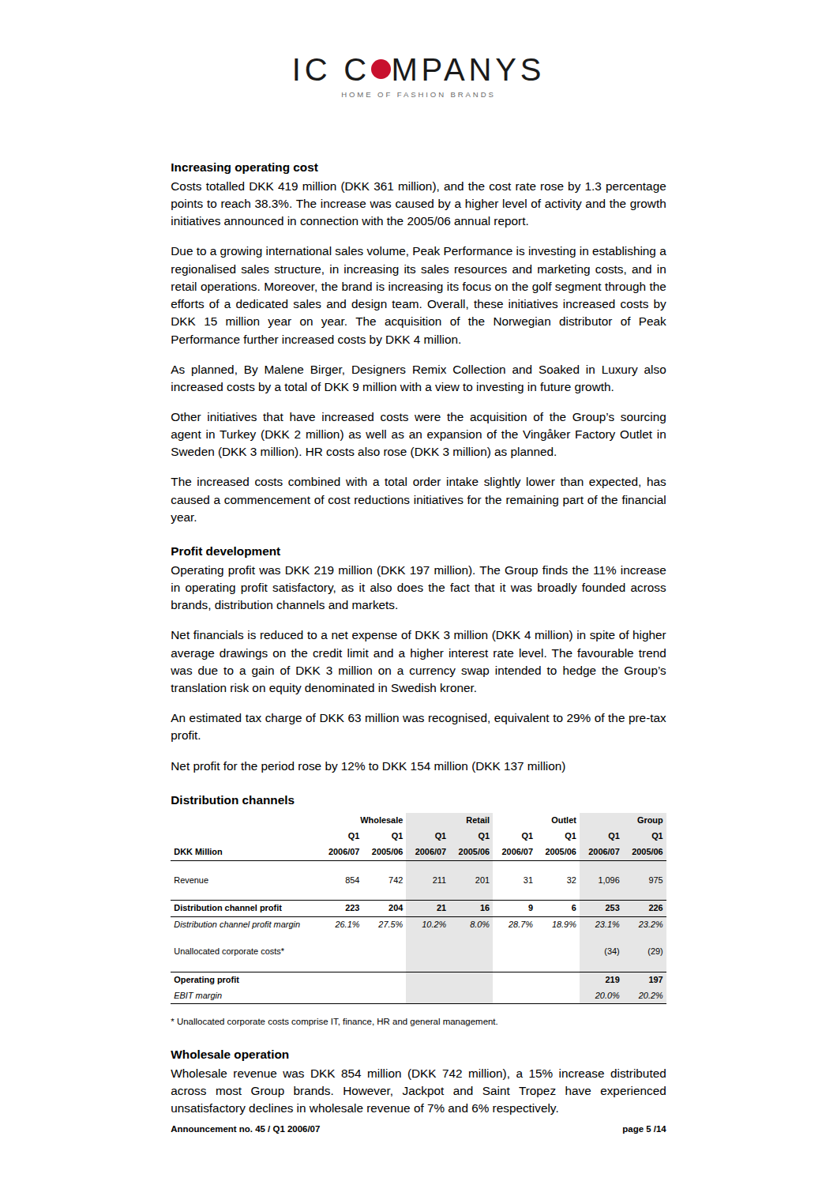IC C MPANYS
HOME OF FASHION BRANDS
Increasing operating cost
Costs totalled DKK 419 million (DKK 361 million), and the cost rate rose by 1.3 percentage points to reach 38.3%. The increase was caused by a higher level of activity and the growth initiatives announced in connection with the 2005/06 annual report.
Due to a growing international sales volume, Peak Performance is investing in establishing a regionalised sales structure, in increasing its sales resources and marketing costs, and in retail operations. Moreover, the brand is increasing its focus on the golf segment through the efforts of a dedicated sales and design team. Overall, these initiatives increased costs by DKK 15 million year on year. The acquisition of the Norwegian distributor of Peak Performance further increased costs by DKK 4 million.
As planned, By Malene Birger, Designers Remix Collection and Soaked in Luxury also increased costs by a total of DKK 9 million with a view to investing in future growth.
Other initiatives that have increased costs were the acquisition of the Group’s sourcing agent in Turkey (DKK 2 million) as well as an expansion of the Vingåker Factory Outlet in Sweden (DKK 3 million). HR costs also rose (DKK 3 million) as planned.
The increased costs combined with a total order intake slightly lower than expected, has caused a commencement of cost reductions initiatives for the remaining part of the financial year.
Profit development
Operating profit was DKK 219 million (DKK 197 million). The Group finds the 11% increase in operating profit satisfactory, as it also does the fact that it was broadly founded across brands, distribution channels and markets.
Net financials is reduced to a net expense of DKK 3 million (DKK 4 million) in spite of higher average drawings on the credit limit and a higher interest rate level. The favourable trend was due to a gain of DKK 3 million on a currency swap intended to hedge the Group’s translation risk on equity denominated in Swedish kroner.
An estimated tax charge of DKK 63 million was recognised, equivalent to 29% of the pre-tax profit.
Net profit for the period rose by 12% to DKK 154 million (DKK 137 million)
Distribution channels
| | Wholesale | Retail | Outlet | Group |
| | Q1 | Q1 | Q1 | Q1 | Q1 | Q1 | Q1 | Q1 |
| DKK Million | 2006/07 | 2005/06 | 2006/07 | 2005/06 | 2006/07 | 2005/06 | 2006/07 | 2005/06 |
| Revenue | 854 | 742 | 211 | 201 | 31 | 32 | 1,096 | 975 |
| Distribution channel profit | 223 | 204 | 21 | 16 | 9 | 6 | 253 | 226 |
| Distribution channel profit margin | 26.1% | 27.5% | 10.2% | 8.0% | 28.7% | 18.9% | 23.1% | 23.2% |
| Unallocated corporate costs* | | | | | | | (34) | (29) |
| Operating profit | | | | | | | 219 | 197 |
| EBIT margin | | | | | | | 20.0% | 20.2% |
* Unallocated corporate costs comprise IT, finance, HR and general management.
Wholesale operation
Wholesale revenue was DKK 854 million (DKK 742 million), a 15% increase distributed across most Group brands. However, Jackpot and Saint Tropez have experienced unsatisfactory declines in wholesale revenue of 7% and 6% respectively.
Announcement no. 45 / Q1 2006/07 page 5 /14